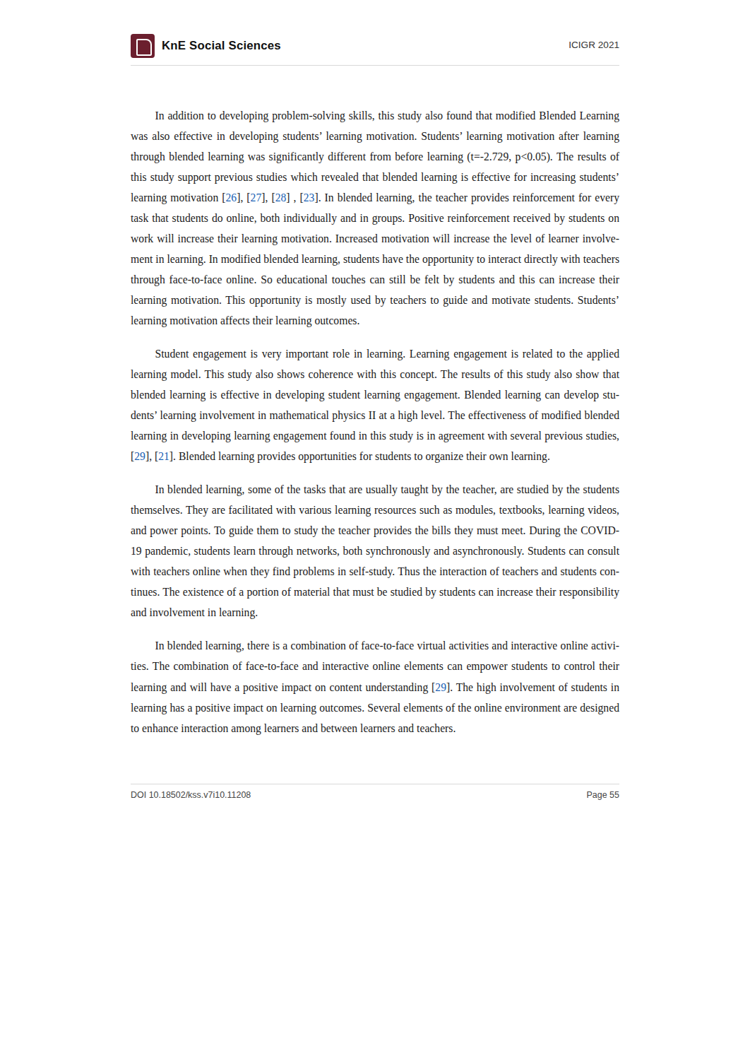KnE Social Sciences
ICIGR 2021
In addition to developing problem-solving skills, this study also found that modified Blended Learning was also effective in developing students’ learning motivation. Students’ learning motivation after learning through blended learning was significantly different from before learning (t=-2.729, p<0.05). The results of this study support previous studies which revealed that blended learning is effective for increasing students’ learning motivation [26], [27], [28] , [23]. In blended learning, the teacher provides reinforcement for every task that students do online, both individually and in groups. Positive reinforcement received by students on work will increase their learning motivation. Increased motivation will increase the level of learner involvement in learning. In modified blended learning, students have the opportunity to interact directly with teachers through face-to-face online. So educational touches can still be felt by students and this can increase their learning motivation. This opportunity is mostly used by teachers to guide and motivate students. Students’ learning motivation affects their learning outcomes.
Student engagement is very important role in learning. Learning engagement is related to the applied learning model. This study also shows coherence with this concept. The results of this study also show that blended learning is effective in developing student learning engagement. Blended learning can develop students’ learning involvement in mathematical physics II at a high level. The effectiveness of modified blended learning in developing learning engagement found in this study is in agreement with several previous studies, [29], [21]. Blended learning provides opportunities for students to organize their own learning.
In blended learning, some of the tasks that are usually taught by the teacher, are studied by the students themselves. They are facilitated with various learning resources such as modules, textbooks, learning videos, and power points. To guide them to study the teacher provides the bills they must meet. During the COVID-19 pandemic, students learn through networks, both synchronously and asynchronously. Students can consult with teachers online when they find problems in self-study. Thus the interaction of teachers and students continues. The existence of a portion of material that must be studied by students can increase their responsibility and involvement in learning.
In blended learning, there is a combination of face-to-face virtual activities and interactive online activities. The combination of face-to-face and interactive online elements can empower students to control their learning and will have a positive impact on content understanding [29]. The high involvement of students in learning has a positive impact on learning outcomes. Several elements of the online environment are designed to enhance interaction among learners and between learners and teachers.
DOI 10.18502/kss.v7i10.11208
Page 55